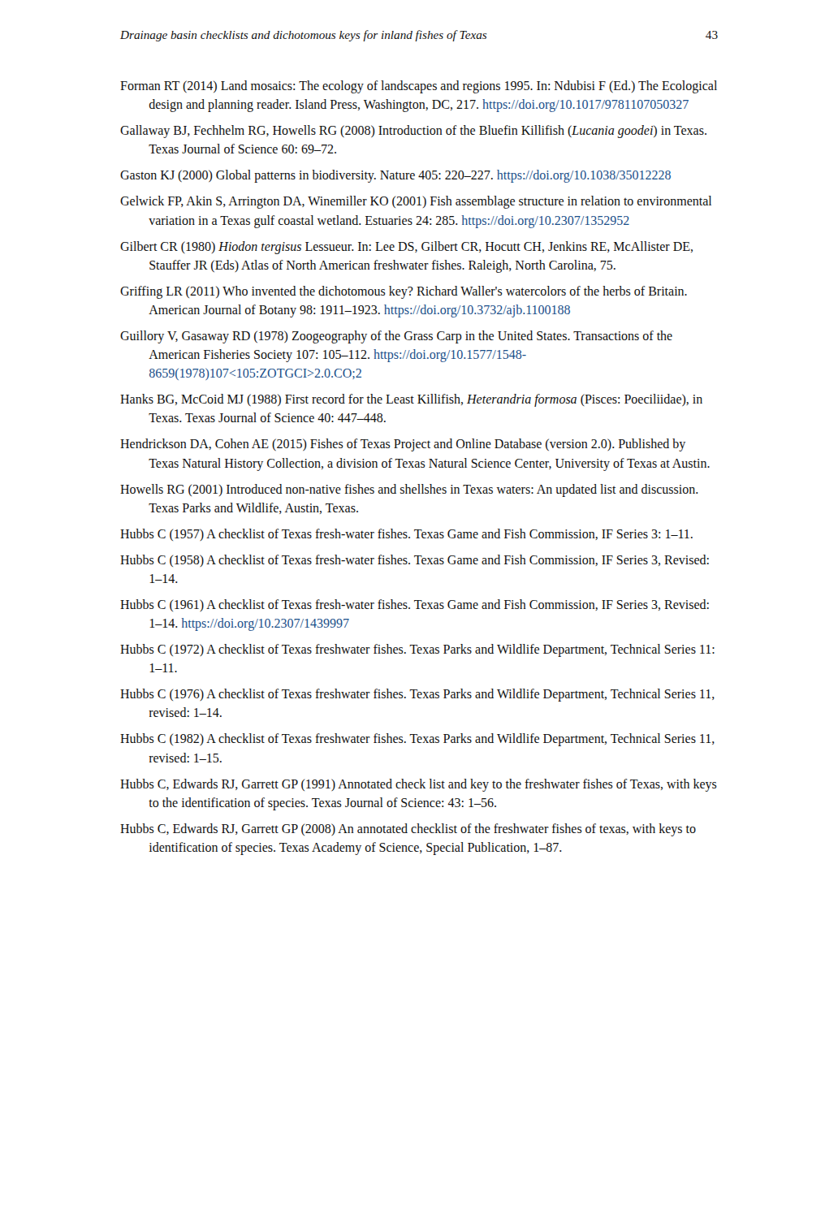Drainage basin checklists and dichotomous keys for inland fishes of Texas 43
Forman RT (2014) Land mosaics: The ecology of landscapes and regions 1995. In: Ndubisi F (Ed.) The Ecological design and planning reader. Island Press, Washington, DC, 217. https://doi.org/10.1017/9781107050327
Gallaway BJ, Fechhelm RG, Howells RG (2008) Introduction of the Bluefin Killifish (Lucania goodei) in Texas. Texas Journal of Science 60: 69–72.
Gaston KJ (2000) Global patterns in biodiversity. Nature 405: 220–227. https://doi.org/10.1038/35012228
Gelwick FP, Akin S, Arrington DA, Winemiller KO (2001) Fish assemblage structure in relation to environmental variation in a Texas gulf coastal wetland. Estuaries 24: 285. https://doi.org/10.2307/1352952
Gilbert CR (1980) Hiodon tergisus Lessueur. In: Lee DS, Gilbert CR, Hocutt CH, Jenkins RE, McAllister DE, Stauffer JR (Eds) Atlas of North American freshwater fishes. Raleigh, North Carolina, 75.
Griffing LR (2011) Who invented the dichotomous key? Richard Waller's watercolors of the herbs of Britain. American Journal of Botany 98: 1911–1923. https://doi.org/10.3732/ajb.1100188
Guillory V, Gasaway RD (1978) Zoogeography of the Grass Carp in the United States. Transactions of the American Fisheries Society 107: 105–112. https://doi.org/10.1577/1548-8659(1978)107<105:ZOTGCI>2.0.CO;2
Hanks BG, McCoid MJ (1988) First record for the Least Killifish, Heterandria formosa (Pisces: Poeciliidae), in Texas. Texas Journal of Science 40: 447–448.
Hendrickson DA, Cohen AE (2015) Fishes of Texas Project and Online Database (version 2.0). Published by Texas Natural History Collection, a division of Texas Natural Science Center, University of Texas at Austin.
Howells RG (2001) Introduced non-native fishes and shellshes in Texas waters: An updated list and discussion. Texas Parks and Wildlife, Austin, Texas.
Hubbs C (1957) A checklist of Texas fresh-water fishes. Texas Game and Fish Commission, IF Series 3: 1–11.
Hubbs C (1958) A checklist of Texas fresh-water fishes. Texas Game and Fish Commission, IF Series 3, Revised: 1–14.
Hubbs C (1961) A checklist of Texas fresh-water fishes. Texas Game and Fish Commission, IF Series 3, Revised: 1–14. https://doi.org/10.2307/1439997
Hubbs C (1972) A checklist of Texas freshwater fishes. Texas Parks and Wildlife Department, Technical Series 11: 1–11.
Hubbs C (1976) A checklist of Texas freshwater fishes. Texas Parks and Wildlife Department, Technical Series 11, revised: 1–14.
Hubbs C (1982) A checklist of Texas freshwater fishes. Texas Parks and Wildlife Department, Technical Series 11, revised: 1–15.
Hubbs C, Edwards RJ, Garrett GP (1991) Annotated check list and key to the freshwater fishes of Texas, with keys to the identification of species. Texas Journal of Science: 43: 1–56.
Hubbs C, Edwards RJ, Garrett GP (2008) An annotated checklist of the freshwater fishes of texas, with keys to identification of species. Texas Academy of Science, Special Publication, 1–87.